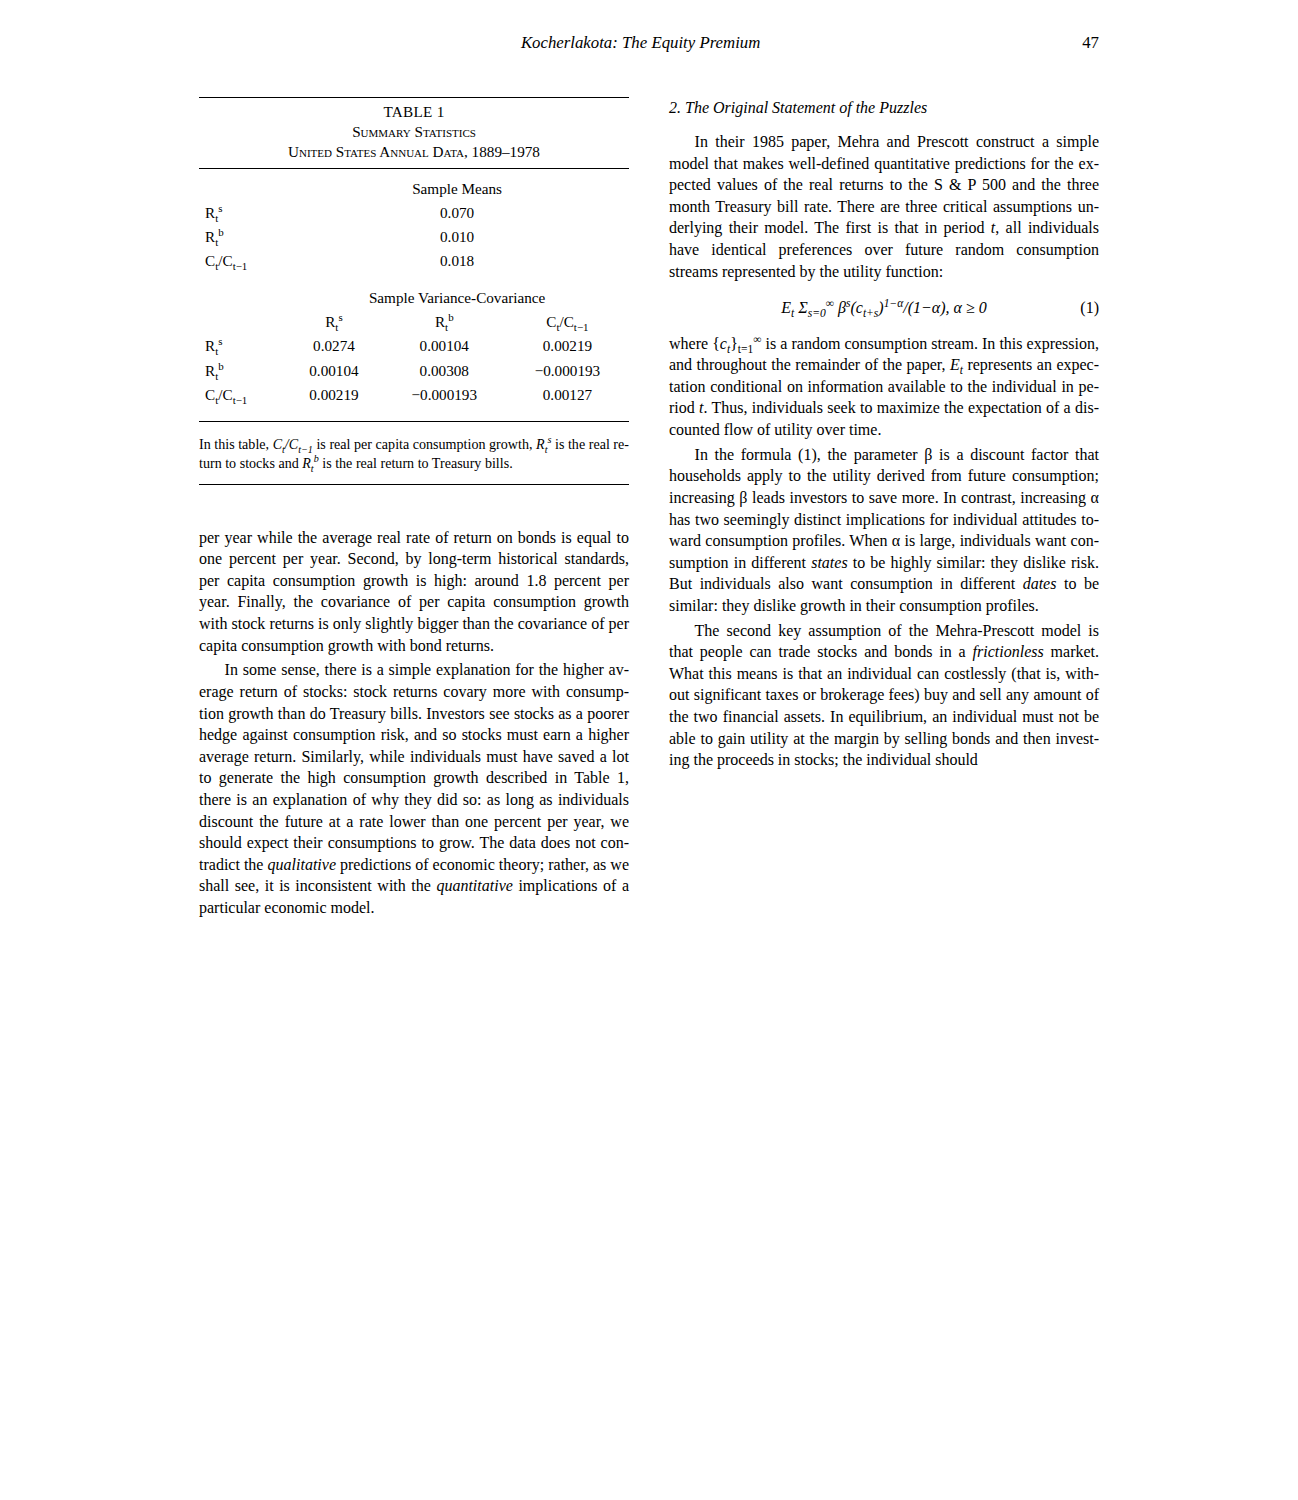Kocherlakota: The Equity Premium 47
TABLE 1 Summary Statistics United States Annual Data, 1889–1978
| | Sample Means |
| R t s | 0.070 |
| R t b | 0.010 |
| C t /C t−1 | 0.018 |
| | Sample Variance-Covariance |
| | R t s | R t b | C t /C t−1 |
| R t s | 0.0274 | 0.00104 | 0.00219 |
| R t b | 0.00104 | 0.00308 | −0.000193 |
| C t /C t−1 | 0.00219 | −0.000193 | 0.00127 |
In this table, Ct/Ct−1 is real per capita consumption growth, Rts is the real return to stocks and Rtb is the real return to Treasury bills.
per year while the average real rate of return on bonds is equal to one percent per year. Second, by long-term historical standards, per capita consumption growth is high: around 1.8 percent per year. Finally, the covariance of per capita consumption growth with stock returns is only slightly bigger than the covariance of per capita consumption growth with bond returns.
In some sense, there is a simple explanation for the higher average return of stocks: stock returns covary more with consumption growth than do Treasury bills. Investors see stocks as a poorer hedge against consumption risk, and so stocks must earn a higher average return. Similarly, while individuals must have saved a lot to generate the high consumption growth described in Table 1, there is an explanation of why they did so: as long as individuals discount the future at a rate lower than one percent per year, we should expect their consumptions to grow. The data does not contradict the qualitative predictions of economic theory; rather, as we shall see, it is inconsistent with the quantitative implications of a particular economic model.
2. The Original Statement of the Puzzles
In their 1985 paper, Mehra and Prescott construct a simple model that makes well-defined quantitative predictions for the expected values of the real returns to the S & P 500 and the three month Treasury bill rate. There are three critical assumptions underlying their model. The first is that in period t, all individuals have identical preferences over future random consumption streams represented by the utility function:
Et Σs=0∞ βs(ct+s)1−α/(1−α), α ≥ 0 (1)
where {ct}t=1∞ is a random consumption stream. In this expression, and throughout the remainder of the paper, Et represents an expectation conditional on information available to the individual in period t. Thus, individuals seek to maximize the expectation of a discounted flow of utility over time.
In the formula (1), the parameter β is a discount factor that households apply to the utility derived from future consumption; increasing β leads investors to save more. In contrast, increasing α has two seemingly distinct implications for individual attitudes toward consumption profiles. When α is large, individuals want consumption in different states to be highly similar: they dislike risk. But individuals also want consumption in different dates to be similar: they dislike growth in their consumption profiles.
The second key assumption of the Mehra-Prescott model is that people can trade stocks and bonds in a frictionless market. What this means is that an individual can costlessly (that is, without significant taxes or brokerage fees) buy and sell any amount of the two financial assets. In equilibrium, an individual must not be able to gain utility at the margin by selling bonds and then investing the proceeds in stocks; the individual should